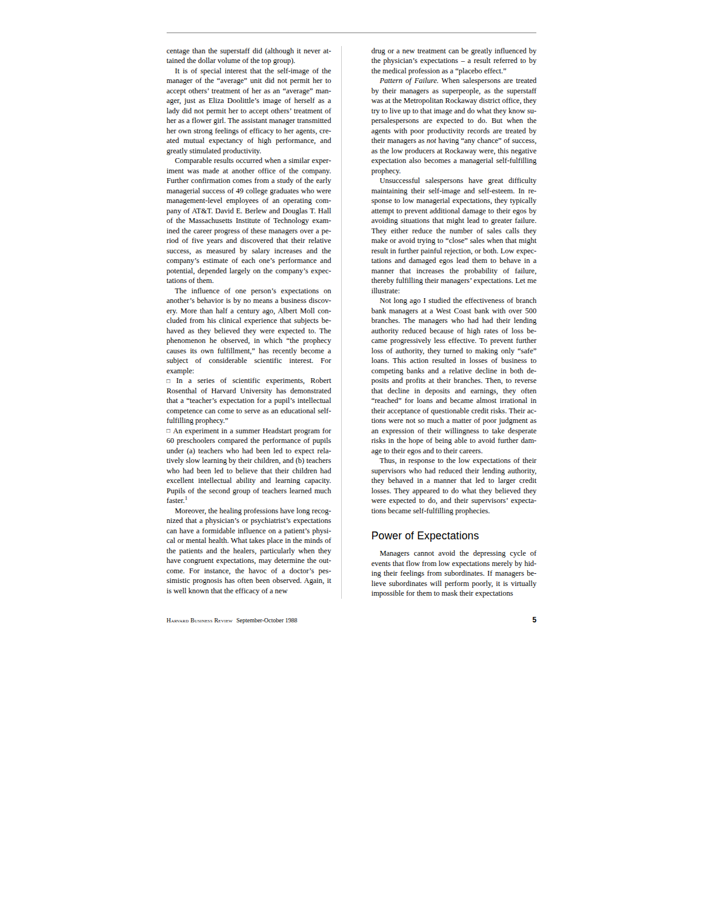centage than the superstaff did (although it never attained the dollar volume of the top group).
It is of special interest that the self-image of the manager of the “average” unit did not permit her to accept others’ treatment of her as an “average” manager, just as Eliza Doolittle’s image of herself as a lady did not permit her to accept others’ treatment of her as a flower girl. The assistant manager transmitted her own strong feelings of efficacy to her agents, created mutual expectancy of high performance, and greatly stimulated productivity.
Comparable results occurred when a similar experiment was made at another office of the company. Further confirmation comes from a study of the early managerial success of 49 college graduates who were management-level employees of an operating company of AT&T. David E. Berlew and Douglas T. Hall of the Massachusetts Institute of Technology examined the career progress of these managers over a period of five years and discovered that their relative success, as measured by salary increases and the company’s estimate of each one’s performance and potential, depended largely on the company’s expectations of them.
The influence of one person’s expectations on another’s behavior is by no means a business discovery. More than half a century ago, Albert Moll concluded from his clinical experience that subjects behaved as they believed they were expected to. The phenomenon he observed, in which “the prophecy causes its own fulfillment,” has recently become a subject of considerable scientific interest. For example:
In a series of scientific experiments, Robert Rosenthal of Harvard University has demonstrated that a “teacher’s expectation for a pupil’s intellectual competence can come to serve as an educational self-fulfilling prophecy.”
An experiment in a summer Headstart program for 60 preschoolers compared the performance of pupils under (a) teachers who had been led to expect relatively slow learning by their children, and (b) teachers who had been led to believe that their children had excellent intellectual ability and learning capacity. Pupils of the second group of teachers learned much faster.1
Moreover, the healing professions have long recognized that a physician’s or psychiatrist’s expectations can have a formidable influence on a patient’s physical or mental health. What takes place in the minds of the patients and the healers, particularly when they have congruent expectations, may determine the outcome. For instance, the havoc of a doctor’s pessimistic prognosis has often been observed. Again, it is well known that the efficacy of a new
drug or a new treatment can be greatly influenced by the physician’s expectations – a result referred to by the medical profession as a “placebo effect.”
Pattern of Failure. When salespersons are treated by their managers as superpeople, as the superstaff was at the Metropolitan Rockaway district office, they try to live up to that image and do what they know supersalespersons are expected to do. But when the agents with poor productivity records are treated by their managers as not having “any chance” of success, as the low producers at Rockaway were, this negative expectation also becomes a managerial self-fulfilling prophecy.
Unsuccessful salespersons have great difficulty maintaining their self-image and self-esteem. In response to low managerial expectations, they typically attempt to prevent additional damage to their egos by avoiding situations that might lead to greater failure. They either reduce the number of sales calls they make or avoid trying to “close” sales when that might result in further painful rejection, or both. Low expectations and damaged egos lead them to behave in a manner that increases the probability of failure, thereby fulfilling their managers’ expectations. Let me illustrate:
Not long ago I studied the effectiveness of branch bank managers at a West Coast bank with over 500 branches. The managers who had had their lending authority reduced because of high rates of loss became progressively less effective. To prevent further loss of authority, they turned to making only “safe” loans. This action resulted in losses of business to competing banks and a relative decline in both deposits and profits at their branches. Then, to reverse that decline in deposits and earnings, they often “reached” for loans and became almost irrational in their acceptance of questionable credit risks. Their actions were not so much a matter of poor judgment as an expression of their willingness to take desperate risks in the hope of being able to avoid further damage to their egos and to their careers.
Thus, in response to the low expectations of their supervisors who had reduced their lending authority, they behaved in a manner that led to larger credit losses. They appeared to do what they believed they were expected to do, and their supervisors’ expectations became self-fulfilling prophecies.
Power of Expectations
Managers cannot avoid the depressing cycle of events that flow from low expectations merely by hiding their feelings from subordinates. If managers believe subordinates will perform poorly, it is virtually impossible for them to mask their expectations
Harvard Business ReviewSeptember-October 1988
5